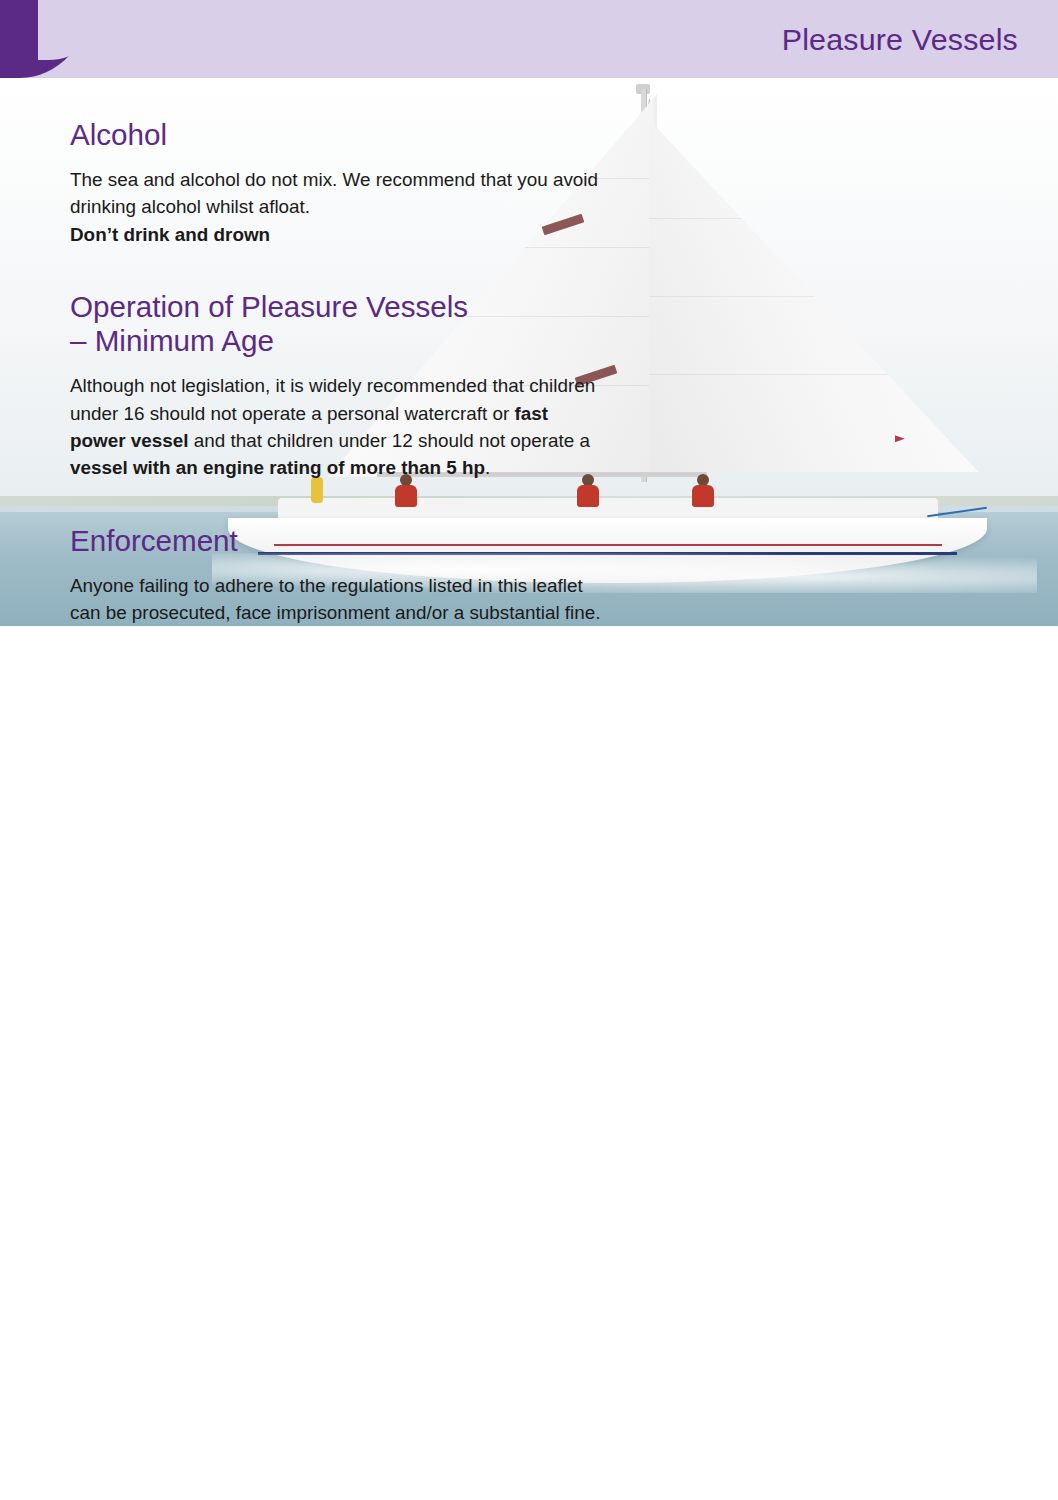Pleasure Vessels
Alcohol
The sea and alcohol do not mix. We recommend that you avoid drinking alcohol whilst afloat.
Don’t drink and drown
Operation of Pleasure Vessels
– Minimum Age
Although not legislation, it is widely recommended that children under 16 should not operate a personal watercraft or fast power vessel and that children under 12 should not operate a vessel with an engine rating of more than 5 hp.
Enforcement
Anyone failing to adhere to the regulations listed in this leaflet can be prosecuted, face imprisonment and/or a substantial fine.